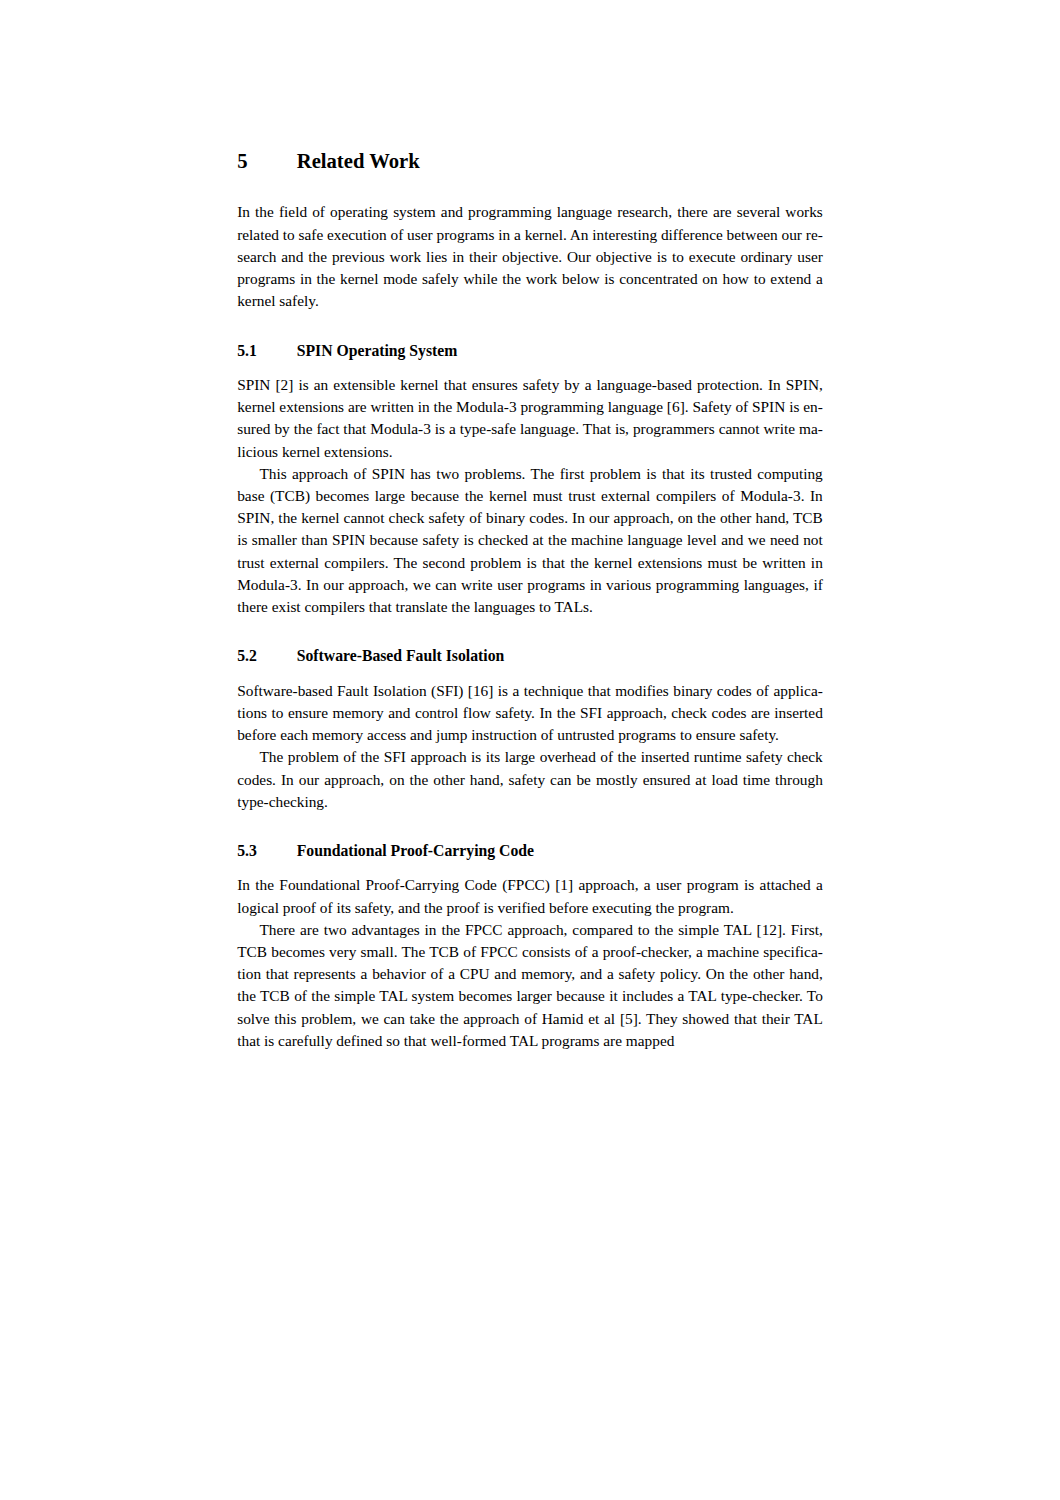5 Related Work
In the field of operating system and programming language research, there are several works related to safe execution of user programs in a kernel. An interesting difference between our research and the previous work lies in their objective. Our objective is to execute ordinary user programs in the kernel mode safely while the work below is concentrated on how to extend a kernel safely.
5.1 SPIN Operating System
SPIN [2] is an extensible kernel that ensures safety by a language-based protection. In SPIN, kernel extensions are written in the Modula-3 programming language [6]. Safety of SPIN is ensured by the fact that Modula-3 is a type-safe language. That is, programmers cannot write malicious kernel extensions.
This approach of SPIN has two problems. The first problem is that its trusted computing base (TCB) becomes large because the kernel must trust external compilers of Modula-3. In SPIN, the kernel cannot check safety of binary codes. In our approach, on the other hand, TCB is smaller than SPIN because safety is checked at the machine language level and we need not trust external compilers. The second problem is that the kernel extensions must be written in Modula-3. In our approach, we can write user programs in various programming languages, if there exist compilers that translate the languages to TALs.
5.2 Software-Based Fault Isolation
Software-based Fault Isolation (SFI) [16] is a technique that modifies binary codes of applications to ensure memory and control flow safety. In the SFI approach, check codes are inserted before each memory access and jump instruction of untrusted programs to ensure safety.
The problem of the SFI approach is its large overhead of the inserted runtime safety check codes. In our approach, on the other hand, safety can be mostly ensured at load time through type-checking.
5.3 Foundational Proof-Carrying Code
In the Foundational Proof-Carrying Code (FPCC) [1] approach, a user program is attached a logical proof of its safety, and the proof is verified before executing the program.
There are two advantages in the FPCC approach, compared to the simple TAL [12]. First, TCB becomes very small. The TCB of FPCC consists of a proof-checker, a machine specification that represents a behavior of a CPU and memory, and a safety policy. On the other hand, the TCB of the simple TAL system becomes larger because it includes a TAL type-checker. To solve this problem, we can take the approach of Hamid et al [5]. They showed that their TAL that is carefully defined so that well-formed TAL programs are mapped